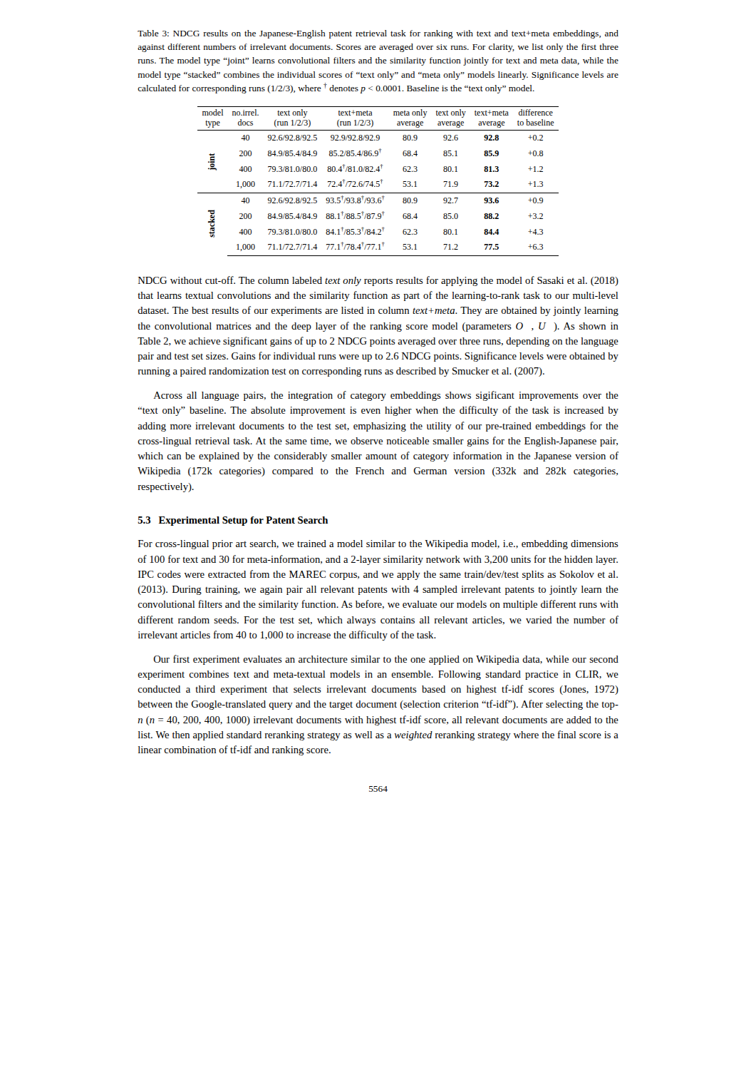Table 3: NDCG results on the Japanese-English patent retrieval task for ranking with text and text+meta embeddings, and against different numbers of irrelevant documents. Scores are averaged over six runs. For clarity, we list only the first three runs. The model type “joint” learns convolutional filters and the similarity function jointly for text and meta data, while the model type “stacked” combines the individual scores of “text only” and “meta only” models linearly. Significance levels are calculated for corresponding runs (1/2/3), where † denotes p < 0.0001. Baseline is the “text only” model.
| model type | no.irrel. docs | text only (run 1/2/3) | text+meta (run 1/2/3) | meta only average | text only average | text+meta average | difference to baseline |
| --- | --- | --- | --- | --- | --- | --- | --- |
| joint | 40 | 92.6/92.8/92.5 | 92.9/92.8/92.9 | 80.9 | 92.6 | 92.8 | +0.2 |
| 200 | 84.9/85.4/84.9 | 85.2/85.4/86.9 † | 68.4 | 85.1 | 85.9 | +0.8 |
| 400 | 79.3/81.0/80.0 | 80.4 † /81.0/82.4 † | 62.3 | 80.1 | 81.3 | +1.2 |
| 1,000 | 71.1/72.7/71.4 | 72.4 † /72.6/74.5 † | 53.1 | 71.9 | 73.2 | +1.3 |
| stacked | 40 | 92.6/92.8/92.5 | 93.5 † /93.8 † /93.6 † | 80.9 | 92.7 | 93.6 | +0.9 |
| 200 | 84.9/85.4/84.9 | 88.1 † /88.5 † /87.9 † | 68.4 | 85.0 | 88.2 | +3.2 |
| 400 | 79.3/81.0/80.0 | 84.1 † /85.3 † /84.2 † | 62.3 | 80.1 | 84.4 | +4.3 |
| 1,000 | 71.1/72.7/71.4 | 77.1 † /78.4 † /77.1 † | 53.1 | 71.2 | 77.5 | +6.3 |
NDCG without cut-off. The column labeled text only reports results for applying the model of Sasaki et al. (2018) that learns textual convolutions and the similarity function as part of the learning-to-rank task to our multi-level dataset. The best results of our experiments are listed in column text+meta. They are obtained by jointly learning the convolutional matrices and the deep layer of the ranking score model (parameters O⃗, U⃗). As shown in Table 2, we achieve significant gains of up to 2 NDCG points averaged over three runs, depending on the language pair and test set sizes. Gains for individual runs were up to 2.6 NDCG points. Significance levels were obtained by running a paired randomization test on corresponding runs as described by Smucker et al. (2007).
Across all language pairs, the integration of category embeddings shows sigificant improvements over the “text only” baseline. The absolute improvement is even higher when the difficulty of the task is increased by adding more irrelevant documents to the test set, emphasizing the utility of our pre-trained embeddings for the cross-lingual retrieval task. At the same time, we observe noticeable smaller gains for the English-Japanese pair, which can be explained by the considerably smaller amount of category information in the Japanese version of Wikipedia (172k categories) compared to the French and German version (332k and 282k categories, respectively).
5.3 Experimental Setup for Patent Search
For cross-lingual prior art search, we trained a model similar to the Wikipedia model, i.e., embedding dimensions of 100 for text and 30 for meta-information, and a 2-layer similarity network with 3,200 units for the hidden layer. IPC codes were extracted from the MAREC corpus, and we apply the same train/dev/test splits as Sokolov et al. (2013). During training, we again pair all relevant patents with 4 sampled irrelevant patents to jointly learn the convolutional filters and the similarity function. As before, we evaluate our models on multiple different runs with different random seeds. For the test set, which always contains all relevant articles, we varied the number of irrelevant articles from 40 to 1,000 to increase the difficulty of the task.
Our first experiment evaluates an architecture similar to the one applied on Wikipedia data, while our second experiment combines text and meta-textual models in an ensemble. Following standard practice in CLIR, we conducted a third experiment that selects irrelevant documents based on highest tf-idf scores (Jones, 1972) between the Google-translated query and the target document (selection criterion “tf-idf”). After selecting the top-n (n = 40, 200, 400, 1000) irrelevant documents with highest tf-idf score, all relevant documents are added to the list. We then applied standard reranking strategy as well as a weighted reranking strategy where the final score is a linear combination of tf-idf and ranking score.
5564